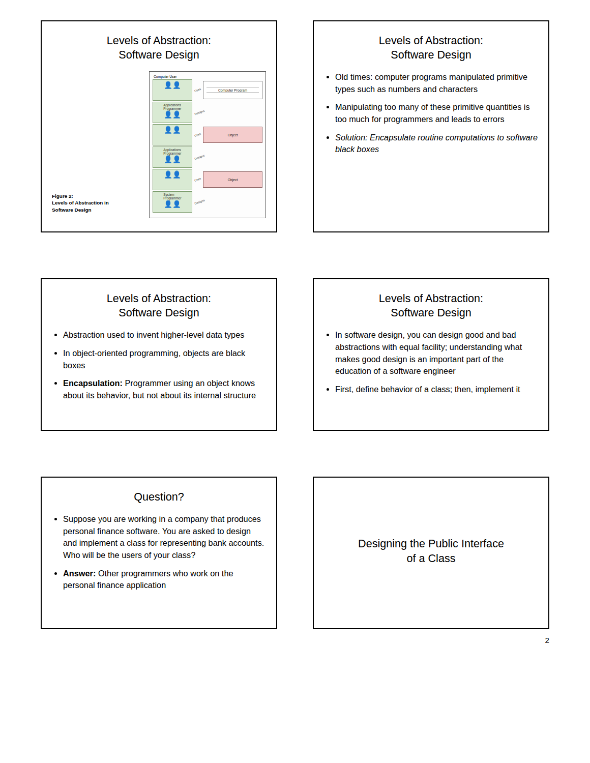Levels of Abstraction:
Software Design
Figure 2:
Levels of Abstraction in
Software Design
Computer User
👤👤
Uses
Computer Program
Applications
Programmer👤👤
Designs
👤👤
Uses
Object
Applications
Programmer👤👤
Designs
👤👤
Uses
Object
System
Programmer👤👤
Designs
Levels of Abstraction:
Software Design
Old times: computer programs manipulated primitive types such as numbers and characters
Manipulating too many of these primitive quantities is too much for programmers and leads to errors
Solution: Encapsulate routine computations to software black boxes
Levels of Abstraction:
Software Design
Abstraction used to invent higher-level data types
In object-oriented programming, objects are black boxes
Encapsulation: Programmer using an object knows about its behavior, but not about its internal structure
Levels of Abstraction:
Software Design
In software design, you can design good and bad abstractions with equal facility; understanding what makes good design is an important part of the education of a software engineer
First, define behavior of a class; then, implement it
Question?
Suppose you are working in a company that produces personal finance software. You are asked to design and implement a class for representing bank accounts. Who will be the users of your class?
Answer: Other programmers who work on the personal finance application
Designing the Public Interface
of a Class
2